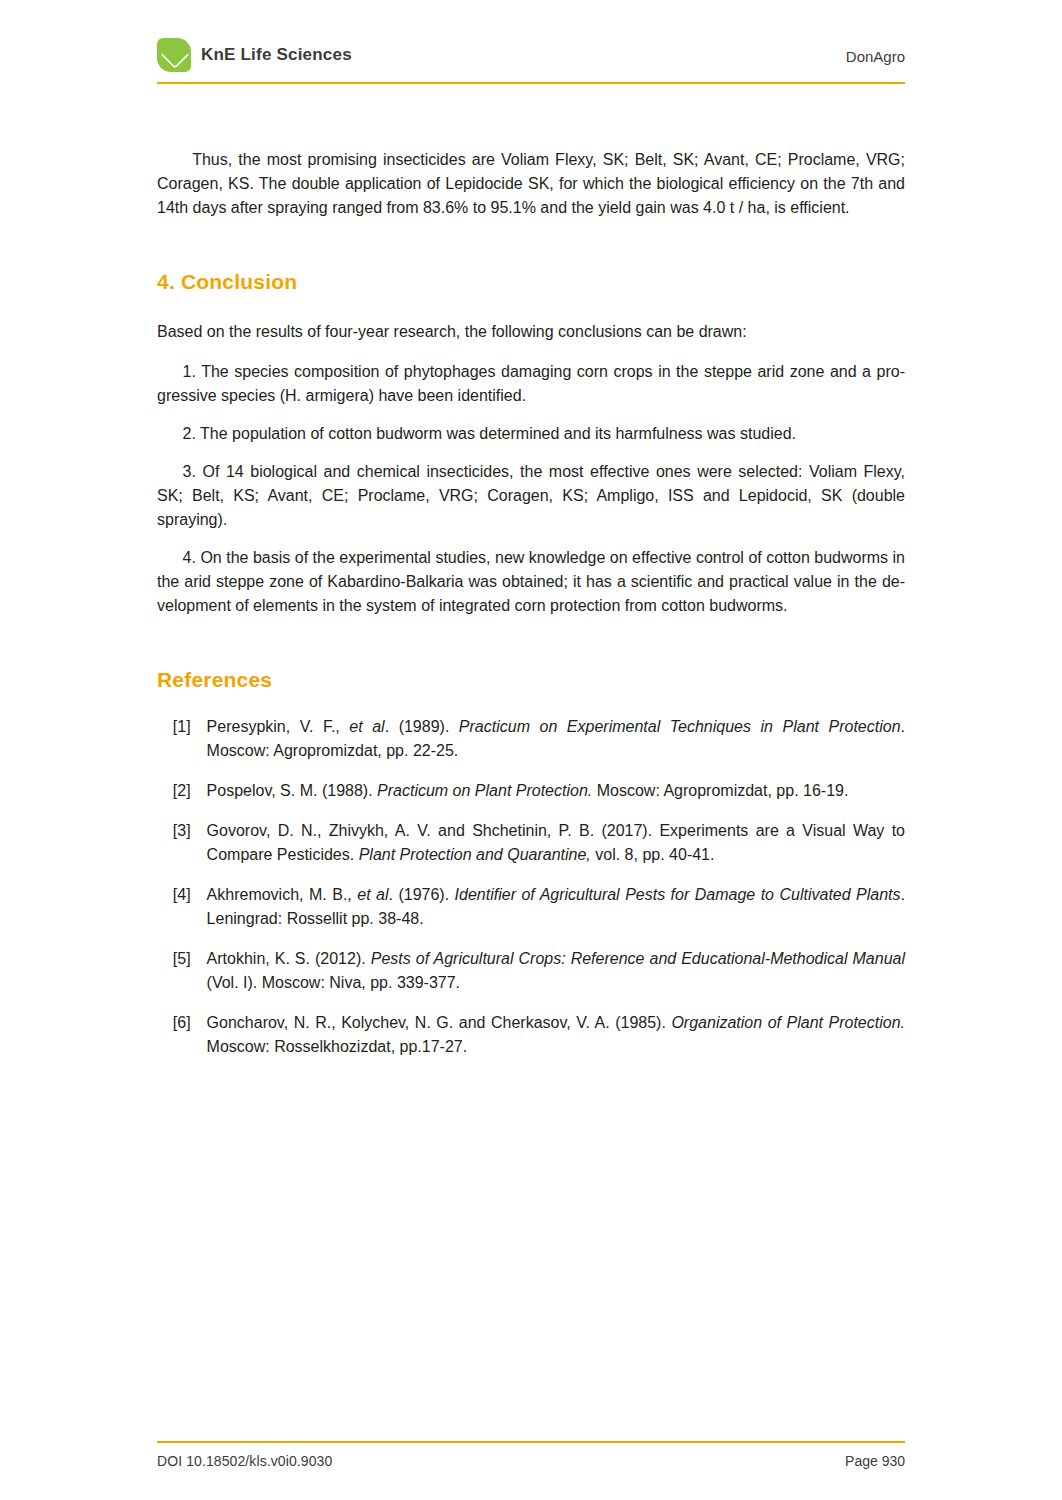KnE Life Sciences
DonAgro
Thus, the most promising insecticides are Voliam Flexy, SK; Belt, SK; Avant, CE; Proclame, VRG; Coragen, KS. The double application of Lepidocide SK, for which the biological efficiency on the 7th and 14th days after spraying ranged from 83.6% to 95.1% and the yield gain was 4.0 t / ha, is efficient.
4. Conclusion
Based on the results of four-year research, the following conclusions can be drawn:
1. The species composition of phytophages damaging corn crops in the steppe arid zone and a progressive species (H. armigera) have been identified.
2. The population of cotton budworm was determined and its harmfulness was studied.
3. Of 14 biological and chemical insecticides, the most effective ones were selected: Voliam Flexy, SK; Belt, KS; Avant, CE; Proclame, VRG; Coragen, KS; Ampligo, ISS and Lepidocid, SK (double spraying).
4. On the basis of the experimental studies, new knowledge on effective control of cotton budworms in the arid steppe zone of Kabardino-Balkaria was obtained; it has a scientific and practical value in the development of elements in the system of integrated corn protection from cotton budworms.
References
Peresypkin, V. F., et al. (1989). Practicum on Experimental Techniques in Plant Protection. Moscow: Agropromizdat, pp. 22-25.
Pospelov, S. M. (1988). Practicum on Plant Protection. Moscow: Agropromizdat, pp. 16-19.
Govorov, D. N., Zhivykh, A. V. and Shchetinin, P. B. (2017). Experiments are a Visual Way to Compare Pesticides. Plant Protection and Quarantine, vol. 8, pp. 40-41.
Akhremovich, M. B., et al. (1976). Identifier of Agricultural Pests for Damage to Cultivated Plants. Leningrad: Rossellit pp. 38-48.
Artokhin, K. S. (2012). Pests of Agricultural Crops: Reference and Educational-Methodical Manual (Vol. I). Moscow: Niva, pp. 339-377.
Goncharov, N. R., Kolychev, N. G. and Cherkasov, V. A. (1985). Organization of Plant Protection. Moscow: Rosselkhozizdat, pp.17-27.
DOI 10.18502/kls.v0i0.9030
Page 930